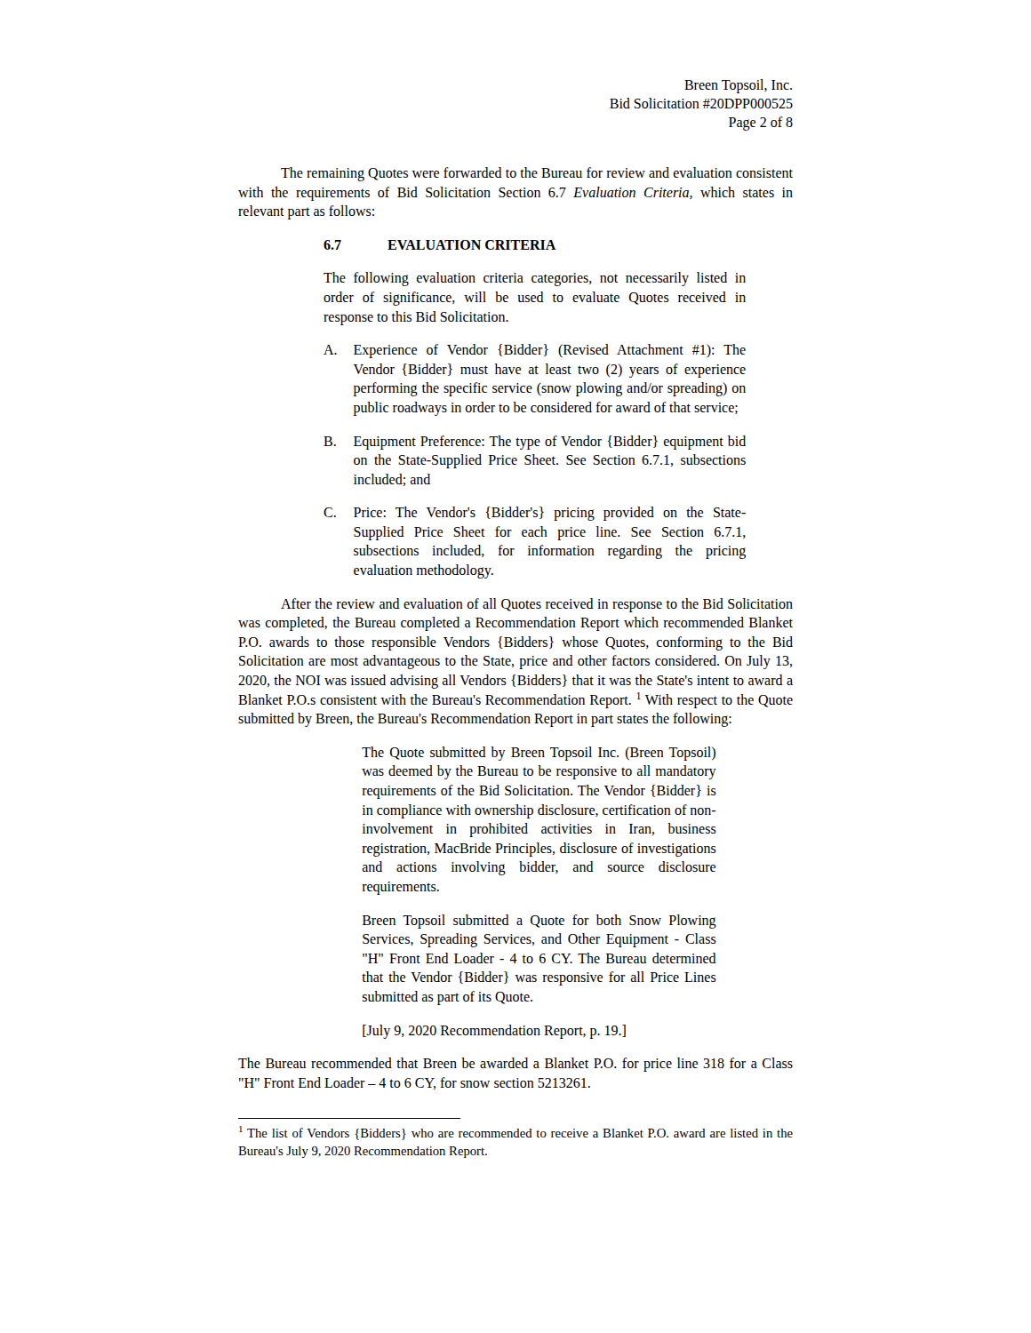Breen Topsoil, Inc.
Bid Solicitation #20DPP000525
Page 2 of 8
The remaining Quotes were forwarded to the Bureau for review and evaluation consistent with the requirements of Bid Solicitation Section 6.7 Evaluation Criteria, which states in relevant part as follows:
6.7 EVALUATION CRITERIA
The following evaluation criteria categories, not necessarily listed in order of significance, will be used to evaluate Quotes received in response to this Bid Solicitation.
A. Experience of Vendor {Bidder} (Revised Attachment #1): The Vendor {Bidder} must have at least two (2) years of experience performing the specific service (snow plowing and/or spreading) on public roadways in order to be considered for award of that service;
B. Equipment Preference: The type of Vendor {Bidder} equipment bid on the State-Supplied Price Sheet. See Section 6.7.1, subsections included; and
C. Price: The Vendor's {Bidder's} pricing provided on the State-Supplied Price Sheet for each price line. See Section 6.7.1, subsections included, for information regarding the pricing evaluation methodology.
After the review and evaluation of all Quotes received in response to the Bid Solicitation was completed, the Bureau completed a Recommendation Report which recommended Blanket P.O. awards to those responsible Vendors {Bidders} whose Quotes, conforming to the Bid Solicitation are most advantageous to the State, price and other factors considered. On July 13, 2020, the NOI was issued advising all Vendors {Bidders} that it was the State's intent to award a Blanket P.O.s consistent with the Bureau's Recommendation Report. 1 With respect to the Quote submitted by Breen, the Bureau's Recommendation Report in part states the following:
The Quote submitted by Breen Topsoil Inc. (Breen Topsoil) was deemed by the Bureau to be responsive to all mandatory requirements of the Bid Solicitation. The Vendor {Bidder} is in compliance with ownership disclosure, certification of non-involvement in prohibited activities in Iran, business registration, MacBride Principles, disclosure of investigations and actions involving bidder, and source disclosure requirements.
Breen Topsoil submitted a Quote for both Snow Plowing Services, Spreading Services, and Other Equipment - Class "H" Front End Loader - 4 to 6 CY. The Bureau determined that the Vendor {Bidder} was responsive for all Price Lines submitted as part of its Quote.
[July 9, 2020 Recommendation Report, p. 19.]
The Bureau recommended that Breen be awarded a Blanket P.O. for price line 318 for a Class "H" Front End Loader – 4 to 6 CY, for snow section 5213261.
1 The list of Vendors {Bidders} who are recommended to receive a Blanket P.O. award are listed in the Bureau's July 9, 2020 Recommendation Report.